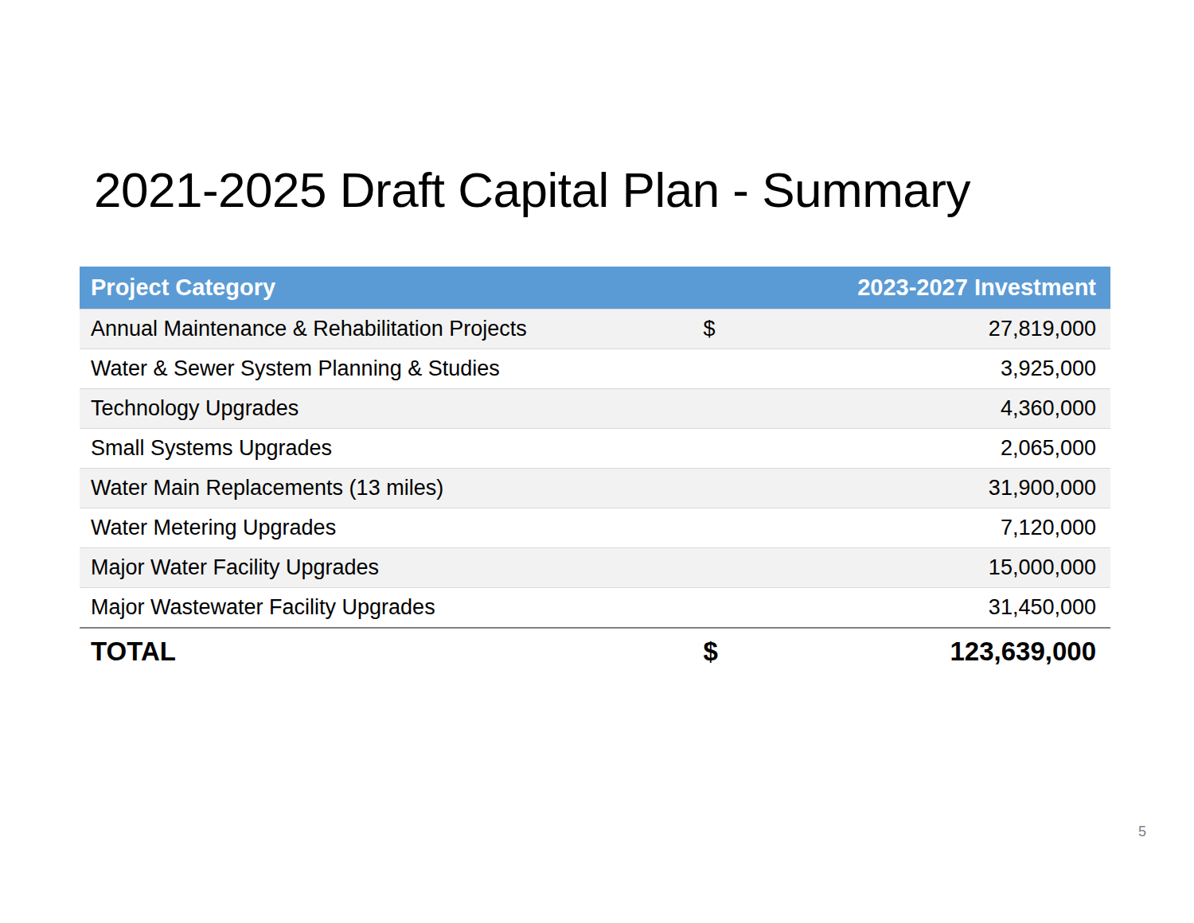2021-2025 Draft Capital Plan - Summary
| Project Category | 2023-2027 Investment |
| --- | --- |
| Annual Maintenance & Rehabilitation Projects | $ | 27,819,000 |
| Water & Sewer System Planning & Studies | | 3,925,000 |
| Technology Upgrades | | 4,360,000 |
| Small Systems Upgrades | | 2,065,000 |
| Water Main Replacements (13 miles) | | 31,900,000 |
| Water Metering Upgrades | | 7,120,000 |
| Major Water Facility Upgrades | | 15,000,000 |
| Major Wastewater Facility Upgrades | | 31,450,000 |
| TOTAL | $ | 123,639,000 |
5